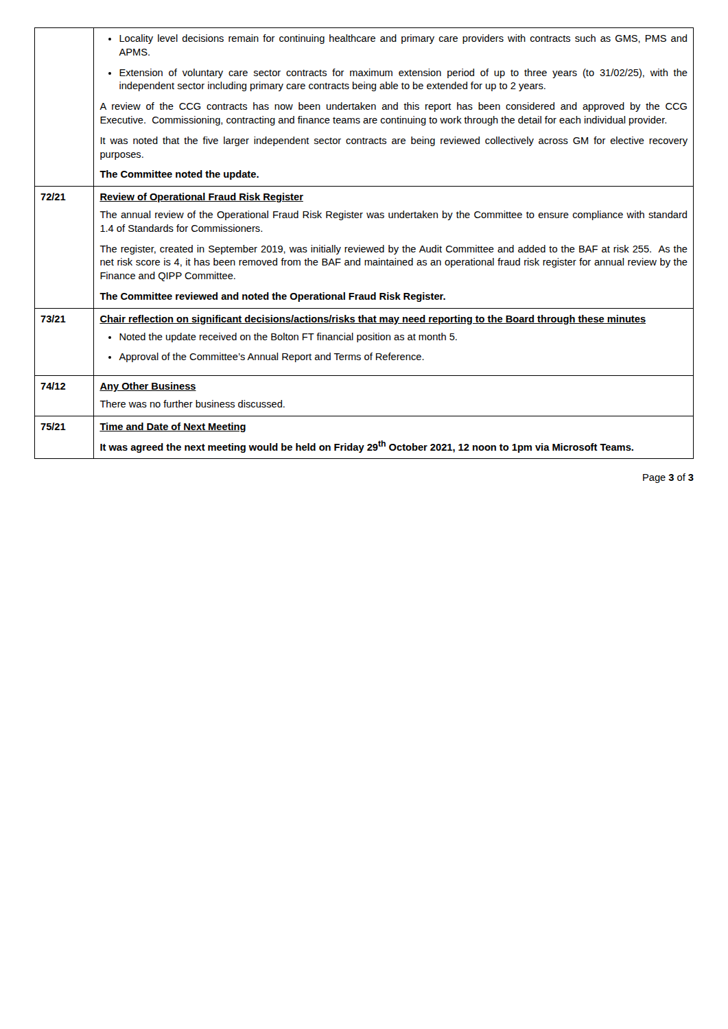| | Locality level decisions remain for continuing healthcare and primary care providers with contracts such as GMS, PMS and APMS. Extension of voluntary care sector contracts for maximum extension period of up to three years (to 31/02/25), with the independent sector including primary care contracts being able to be extended for up to 2 years. A review of the CCG contracts has now been undertaken and this report has been considered and approved by the CCG Executive. Commissioning, contracting and finance teams are continuing to work through the detail for each individual provider. It was noted that the five larger independent sector contracts are being reviewed collectively across GM for elective recovery purposes. The Committee noted the update. |
| 72/21 | Review of Operational Fraud Risk Register The annual review of the Operational Fraud Risk Register was undertaken by the Committee to ensure compliance with standard 1.4 of Standards for Commissioners. The register, created in September 2019, was initially reviewed by the Audit Committee and added to the BAF at risk 255. As the net risk score is 4, it has been removed from the BAF and maintained as an operational fraud risk register for annual review by the Finance and QIPP Committee. The Committee reviewed and noted the Operational Fraud Risk Register. |
| 73/21 | Chair reflection on significant decisions/actions/risks that may need reporting to the Board through these minutes Noted the update received on the Bolton FT financial position as at month 5. Approval of the Committee’s Annual Report and Terms of Reference. |
| 74/12 | Any Other Business There was no further business discussed. |
| 75/21 | Time and Date of Next Meeting It was agreed the next meeting would be held on Friday 29 th October 2021, 12 noon to 1pm via Microsoft Teams. |
Page 3 of 3